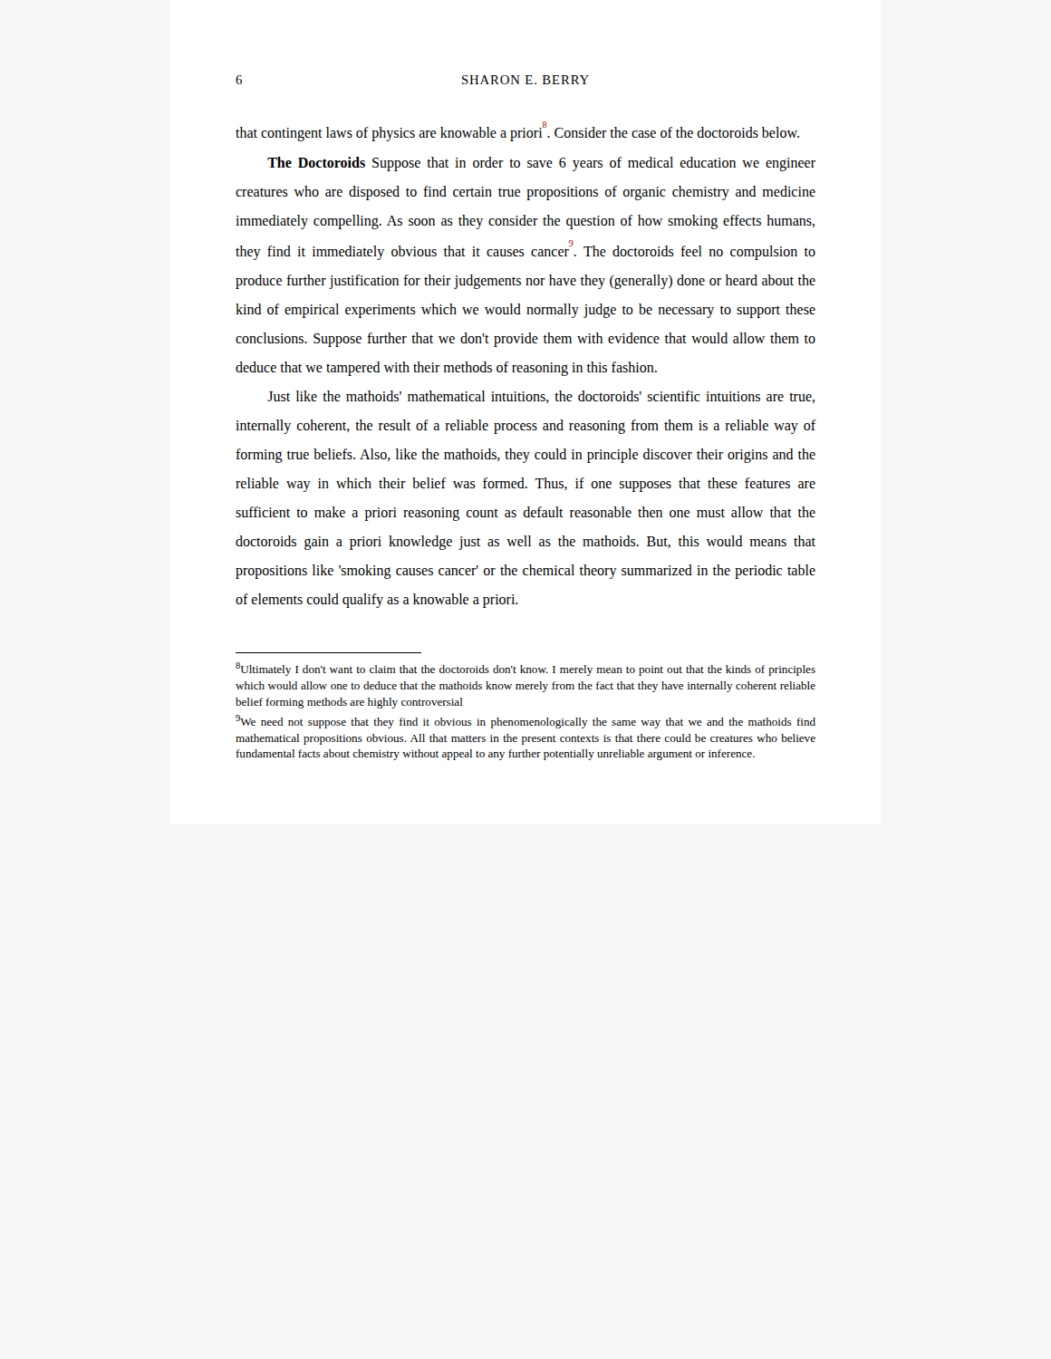6
SHARON E. BERRY
that contingent laws of physics are knowable a priori8. Consider the case of the doctoroids below.
The Doctoroids Suppose that in order to save 6 years of medical education we engineer creatures who are disposed to find certain true propositions of organic chemistry and medicine immediately compelling. As soon as they consider the question of how smoking effects humans, they find it immediately obvious that it causes cancer9. The doctoroids feel no compulsion to produce further justification for their judgements nor have they (generally) done or heard about the kind of empirical experiments which we would normally judge to be necessary to support these conclusions. Suppose further that we don't provide them with evidence that would allow them to deduce that we tampered with their methods of reasoning in this fashion.
Just like the mathoids' mathematical intuitions, the doctoroids' scientific intuitions are true, internally coherent, the result of a reliable process and reasoning from them is a reliable way of forming true beliefs. Also, like the mathoids, they could in principle discover their origins and the reliable way in which their belief was formed. Thus, if one supposes that these features are sufficient to make a priori reasoning count as default reasonable then one must allow that the doctoroids gain a priori knowledge just as well as the mathoids. But, this would means that propositions like 'smoking causes cancer' or the chemical theory summarized in the periodic table of elements could qualify as a knowable a priori.
8 Ultimately I don't want to claim that the doctoroids don't know. I merely mean to point out that the kinds of principles which would allow one to deduce that the mathoids know merely from the fact that they have internally coherent reliable belief forming methods are highly controversial
9 We need not suppose that they find it obvious in phenomenologically the same way that we and the mathoids find mathematical propositions obvious. All that matters in the present contexts is that there could be creatures who believe fundamental facts about chemistry without appeal to any further potentially unreliable argument or inference.